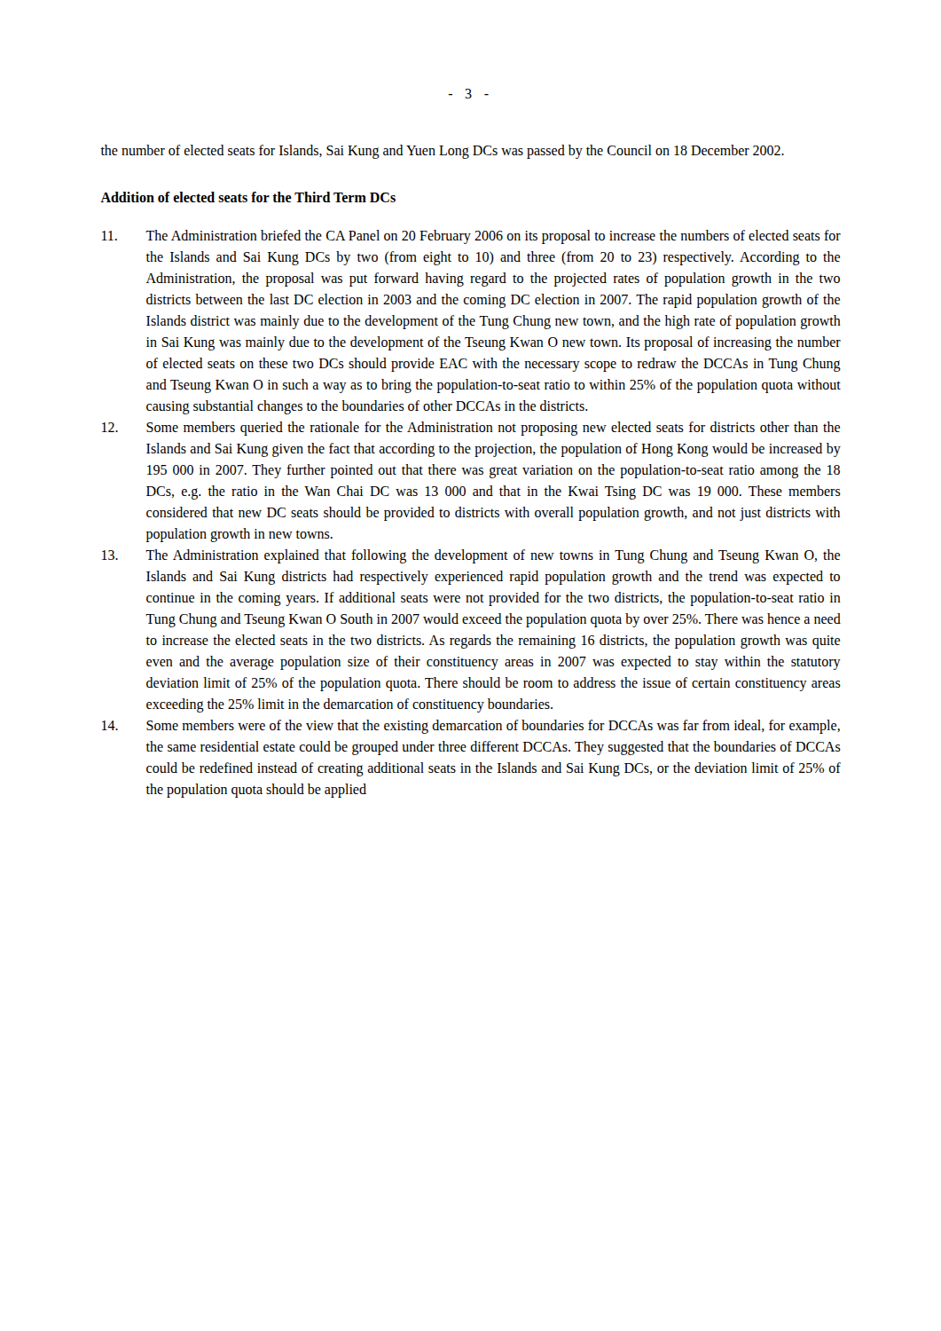- 3 -
the number of elected seats for Islands, Sai Kung and Yuen Long DCs was passed by the Council on 18 December 2002.
Addition of elected seats for the Third Term DCs
11. The Administration briefed the CA Panel on 20 February 2006 on its proposal to increase the numbers of elected seats for the Islands and Sai Kung DCs by two (from eight to 10) and three (from 20 to 23) respectively. According to the Administration, the proposal was put forward having regard to the projected rates of population growth in the two districts between the last DC election in 2003 and the coming DC election in 2007. The rapid population growth of the Islands district was mainly due to the development of the Tung Chung new town, and the high rate of population growth in Sai Kung was mainly due to the development of the Tseung Kwan O new town. Its proposal of increasing the number of elected seats on these two DCs should provide EAC with the necessary scope to redraw the DCCAs in Tung Chung and Tseung Kwan O in such a way as to bring the population-to-seat ratio to within 25% of the population quota without causing substantial changes to the boundaries of other DCCAs in the districts.
12. Some members queried the rationale for the Administration not proposing new elected seats for districts other than the Islands and Sai Kung given the fact that according to the projection, the population of Hong Kong would be increased by 195 000 in 2007. They further pointed out that there was great variation on the population-to-seat ratio among the 18 DCs, e.g. the ratio in the Wan Chai DC was 13 000 and that in the Kwai Tsing DC was 19 000. These members considered that new DC seats should be provided to districts with overall population growth, and not just districts with population growth in new towns.
13. The Administration explained that following the development of new towns in Tung Chung and Tseung Kwan O, the Islands and Sai Kung districts had respectively experienced rapid population growth and the trend was expected to continue in the coming years. If additional seats were not provided for the two districts, the population-to-seat ratio in Tung Chung and Tseung Kwan O South in 2007 would exceed the population quota by over 25%. There was hence a need to increase the elected seats in the two districts. As regards the remaining 16 districts, the population growth was quite even and the average population size of their constituency areas in 2007 was expected to stay within the statutory deviation limit of 25% of the population quota. There should be room to address the issue of certain constituency areas exceeding the 25% limit in the demarcation of constituency boundaries.
14. Some members were of the view that the existing demarcation of boundaries for DCCAs was far from ideal, for example, the same residential estate could be grouped under three different DCCAs. They suggested that the boundaries of DCCAs could be redefined instead of creating additional seats in the Islands and Sai Kung DCs, or the deviation limit of 25% of the population quota should be applied